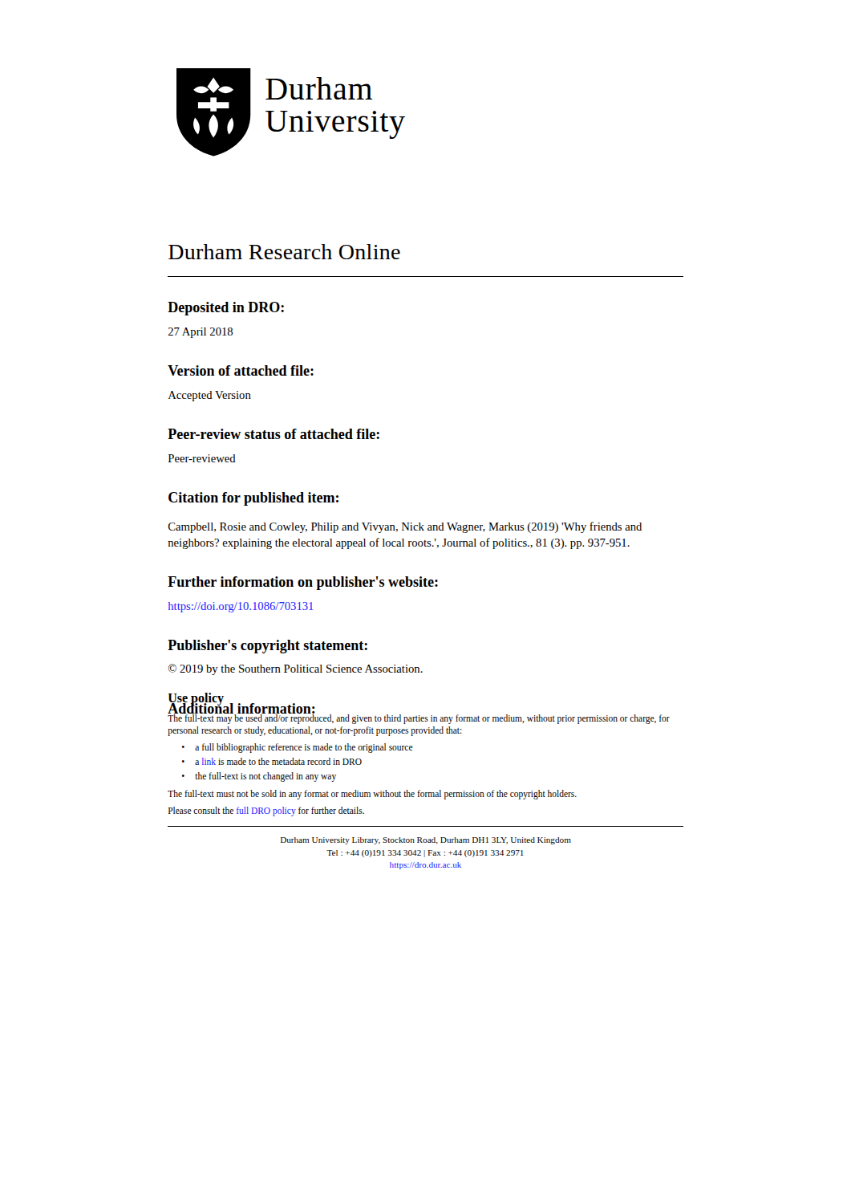Durham
University
Durham Research Online
Deposited in DRO:
27 April 2018
Version of attached file:
Accepted Version
Peer-review status of attached file:
Peer-reviewed
Citation for published item:
Campbell, Rosie and Cowley, Philip and Vivyan, Nick and Wagner, Markus (2019) 'Why friends and neighbors? explaining the electoral appeal of local roots.', Journal of politics., 81 (3). pp. 937-951.
Further information on publisher's website:
https://doi.org/10.1086/703131
Publisher's copyright statement:
© 2019 by the Southern Political Science Association.
Additional information:
Use policy
The full-text may be used and/or reproduced, and given to third parties in any format or medium, without prior permission or charge, for personal research or study, educational, or not-for-profit purposes provided that:
a full bibliographic reference is made to the original source
a link is made to the metadata record in DRO
the full-text is not changed in any way
The full-text must not be sold in any format or medium without the formal permission of the copyright holders.
Please consult the full DRO policy for further details.
Durham University Library, Stockton Road, Durham DH1 3LY, United Kingdom
Tel : +44 (0)191 334 3042 | Fax : +44 (0)191 334 2971
https://dro.dur.ac.uk